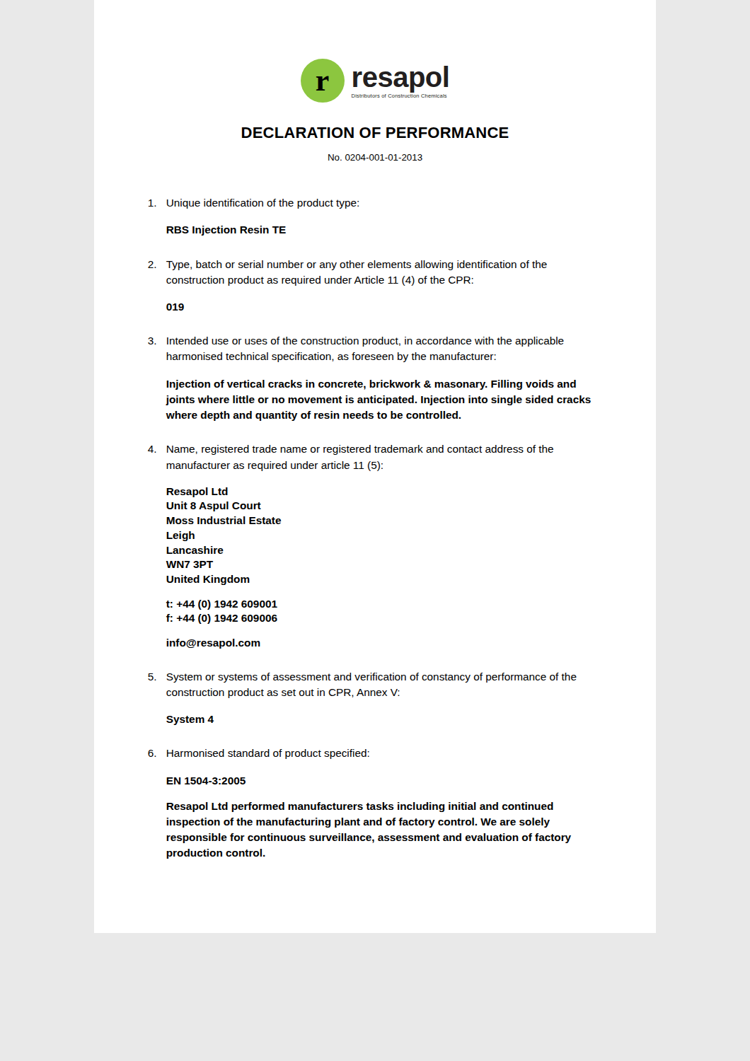r
resapol
Distributors of Construction Chemicals
DECLARATION OF PERFORMANCE
No. 0204-001-01-2013
Unique identification of the product type:
RBS Injection Resin TE
Type, batch or serial number or any other elements allowing identification of the construction product as required under Article 11 (4) of the CPR:
019
Intended use or uses of the construction product, in accordance with the applicable harmonised technical specification, as foreseen by the manufacturer:
Injection of vertical cracks in concrete, brickwork & masonary. Filling voids and joints where little or no movement is anticipated. Injection into single sided cracks where depth and quantity of resin needs to be controlled.
Name, registered trade name or registered trademark and contact address of the manufacturer as required under article 11 (5):
Resapol Ltd
Unit 8 Aspul Court
Moss Industrial Estate
Leigh
Lancashire
WN7 3PT
United Kingdom
t: +44 (0) 1942 609001
f: +44 (0) 1942 609006
info@resapol.com
System or systems of assessment and verification of constancy of performance of the construction product as set out in CPR, Annex V:
System 4
Harmonised standard of product specified:
EN 1504-3:2005
Resapol Ltd performed manufacturers tasks including initial and continued inspection of the manufacturing plant and of factory control. We are solely responsible for continuous surveillance, assessment and evaluation of factory production control.